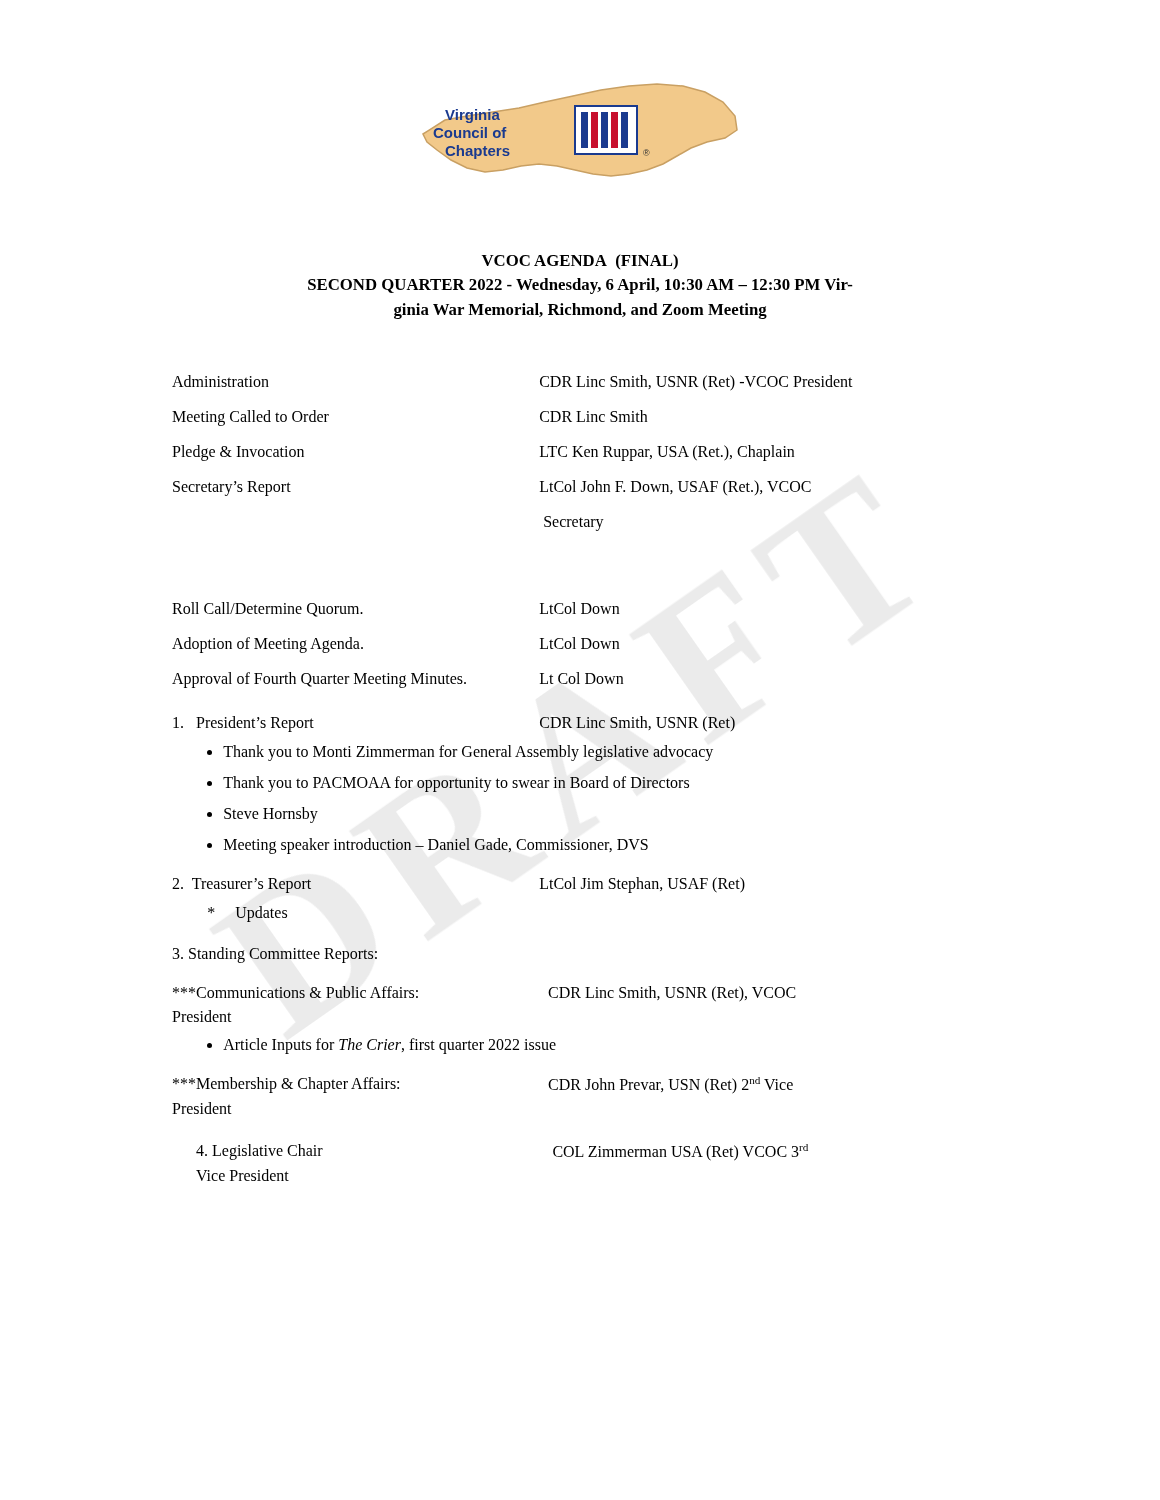DRAFT
Virginia Council of Chapters ®
VCOC AGENDA (FINAL)
SECOND QUARTER 2022 - Wednesday, 6 April, 10:30 AM – 12:30 PM Vir-
ginia War Memorial, Richmond, and Zoom Meeting
| Administration | CDR Linc Smith, USNR (Ret) -VCOC President |
| Meeting Called to Order | CDR Linc Smith |
| Pledge & Invocation | LTC Ken Ruppar, USA (Ret.), Chaplain |
| Secretary’s Report | LtCol John F. Down, USAF (Ret.), VCOC |
| | Secretary |
| Roll Call/Determine Quorum. | LtCol Down |
| Adoption of Meeting Agenda. | LtCol Down |
| Approval of Fourth Quarter Meeting Minutes. | Lt Col Down |
1. President’s Report CDR Linc Smith, USNR (Ret)
Thank you to Monti Zimmerman for General Assembly legislative advocacy
Thank you to PACMOAA for opportunity to swear in Board of Directors
Steve Hornsby
Meeting speaker introduction – Daniel Gade, Commissioner, DVS
2. Treasurer’s Report LtCol Jim Stephan, USAF (Ret)
* Updates
3. Standing Committee Reports:
***Communications & Public Affairs:
CDR Linc Smith, USNR (Ret), VCOC
President
Article Inputs for The Crier, first quarter 2022 issue
***Membership & Chapter Affairs:
CDR John Prevar, USN (Ret) 2nd Vice
President
4. Legislative Chair
COL Zimmerman USA (Ret) VCOC 3rd
Vice President